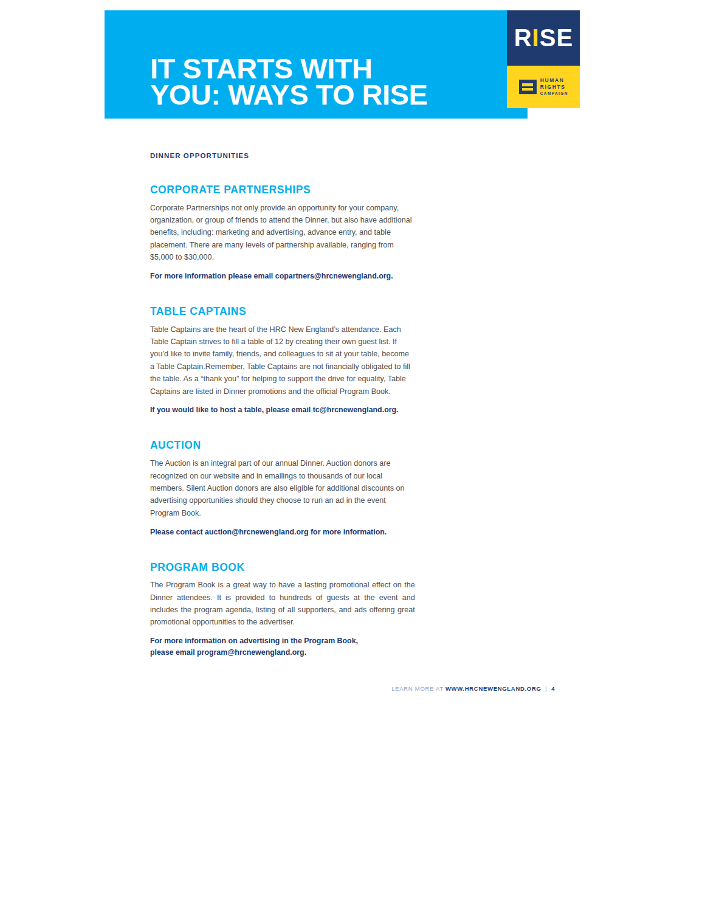It Starts With
You: Ways to Rise
RISE
Human
Rights
Campaign
Dinner Opportunities
Corporate Partnerships
Corporate Partnerships not only provide an opportunity for your company, organization, or group of friends to attend the Dinner, but also have additional benefits, including: marketing and advertising, advance entry, and table placement. There are many levels of partnership available, ranging from $5,000 to $30,000.
For more information please email copartners@hrcnewengland.org.
Table Captains
Table Captains are the heart of the HRC New England’s attendance. Each Table Captain strives to fill a table of 12 by creating their own guest list. If you’d like to invite family, friends, and colleagues to sit at your table, become a Table Captain.Remember, Table Captains are not financially obligated to fill the table. As a “thank you” for helping to support the drive for equality, Table Captains are listed in Dinner promotions and the official Program Book.
If you would like to host a table, please email tc@hrcnewengland.org.
Auction
The Auction is an integral part of our annual Dinner. Auction donors are recognized on our website and in emailings to thousands of our local members. Silent Auction donors are also eligible for additional discounts on advertising opportunities should they choose to run an ad in the event Program Book.
Please contact auction@hrcnewengland.org for more information.
Program Book
The Program Book is a great way to have a lasting promotional effect on the Dinner attendees. It is provided to hundreds of guests at the event and includes the program agenda, listing of all supporters, and ads offering great promotional opportunities to the advertiser.
For more information on advertising in the Program Book,
please email program@hrcnewengland.org.
Learn more at www.hrcnewengland.org | 4